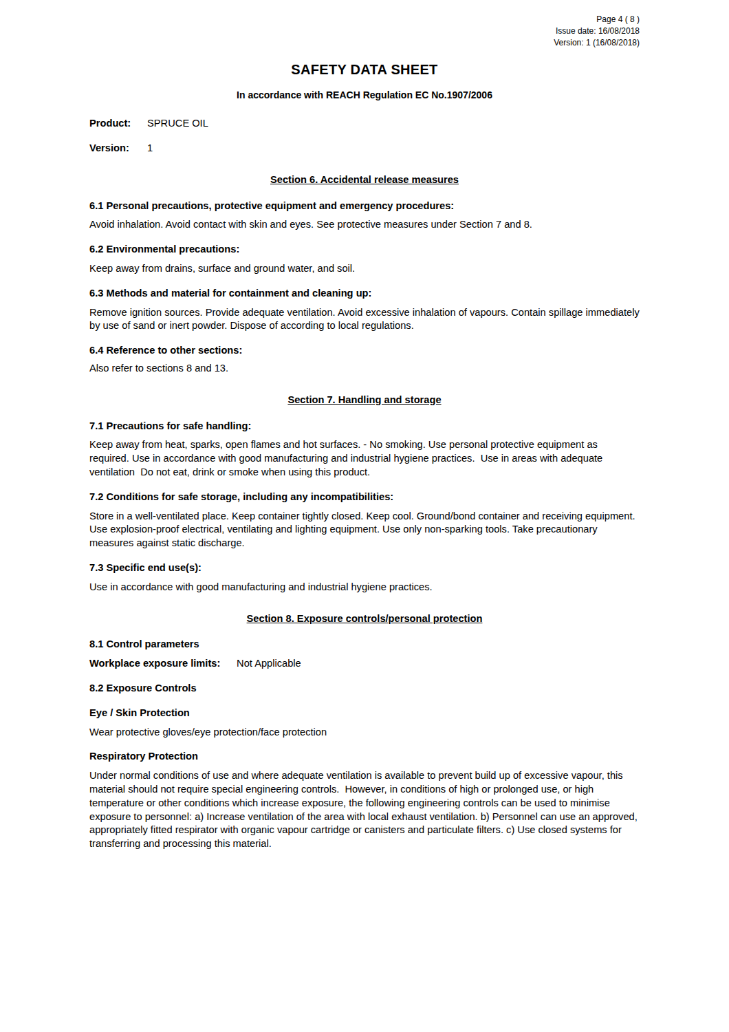Page 4 ( 8 )
Issue date: 16/08/2018
Version: 1 (16/08/2018)
SAFETY DATA SHEET
In accordance with REACH Regulation EC No.1907/2006
Product: SPRUCE OIL
Version: 1
Section 6. Accidental release measures
6.1 Personal precautions, protective equipment and emergency procedures:
Avoid inhalation. Avoid contact with skin and eyes. See protective measures under Section 7 and 8.
6.2 Environmental precautions:
Keep away from drains, surface and ground water, and soil.
6.3 Methods and material for containment and cleaning up:
Remove ignition sources. Provide adequate ventilation. Avoid excessive inhalation of vapours. Contain spillage immediately by use of sand or inert powder. Dispose of according to local regulations.
6.4 Reference to other sections:
Also refer to sections 8 and 13.
Section 7. Handling and storage
7.1 Precautions for safe handling:
Keep away from heat, sparks, open flames and hot surfaces. - No smoking. Use personal protective equipment as required. Use in accordance with good manufacturing and industrial hygiene practices. Use in areas with adequate ventilation Do not eat, drink or smoke when using this product.
7.2 Conditions for safe storage, including any incompatibilities:
Store in a well-ventilated place. Keep container tightly closed. Keep cool. Ground/bond container and receiving equipment. Use explosion-proof electrical, ventilating and lighting equipment. Use only non-sparking tools. Take precautionary measures against static discharge.
7.3 Specific end use(s):
Use in accordance with good manufacturing and industrial hygiene practices.
Section 8. Exposure controls/personal protection
8.1 Control parameters
Workplace exposure limits: Not Applicable
8.2 Exposure Controls
Eye / Skin Protection
Wear protective gloves/eye protection/face protection
Respiratory Protection
Under normal conditions of use and where adequate ventilation is available to prevent build up of excessive vapour, this material should not require special engineering controls. However, in conditions of high or prolonged use, or high temperature or other conditions which increase exposure, the following engineering controls can be used to minimise exposure to personnel: a) Increase ventilation of the area with local exhaust ventilation. b) Personnel can use an approved, appropriately fitted respirator with organic vapour cartridge or canisters and particulate filters. c) Use closed systems for transferring and processing this material.